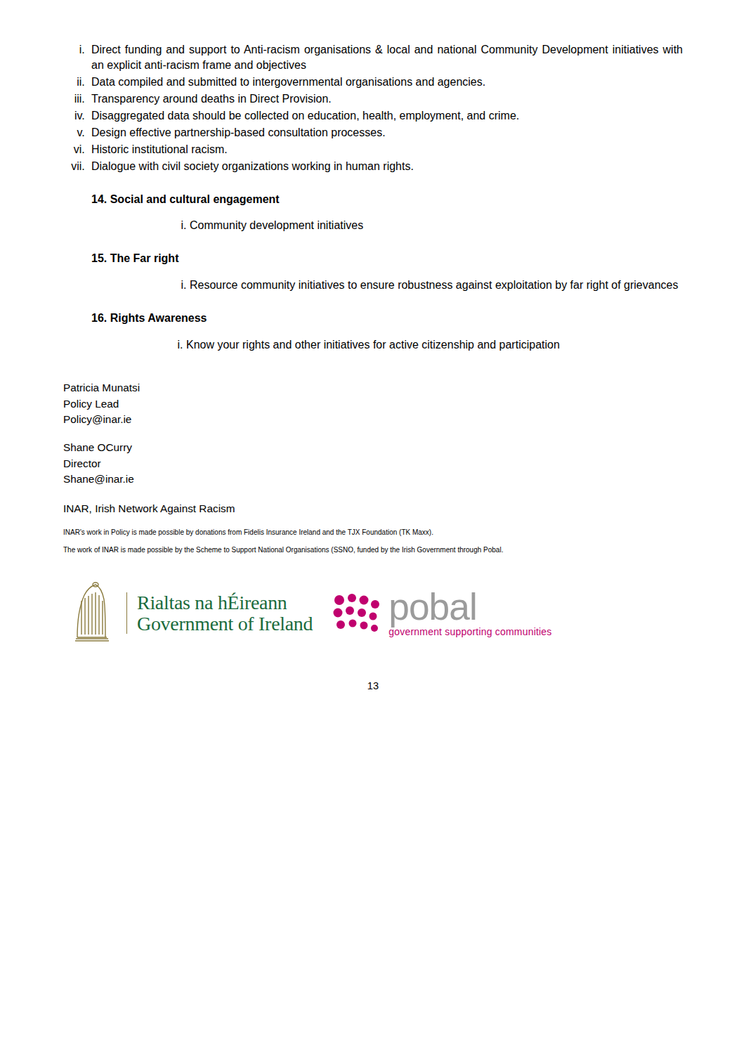Direct funding and support to Anti-racism organisations & local and national Community Development initiatives with an explicit anti-racism frame and objectives
Data compiled and submitted to intergovernmental organisations and agencies.
Transparency around deaths in Direct Provision.
Disaggregated data should be collected on education, health, employment, and crime.
Design effective partnership-based consultation processes.
Historic institutional racism.
Dialogue with civil society organizations working in human rights.
14. Social and cultural engagement
Community development initiatives
15. The Far right
Resource community initiatives to ensure robustness against exploitation by far right of grievances
16. Rights Awareness
Know your rights and other initiatives for active citizenship and participation
Patricia Munatsi
Policy Lead
Policy@inar.ie
Shane OCurry
Director
Shane@inar.ie
INAR, Irish Network Against Racism
INAR's work in Policy is made possible by donations from Fidelis Insurance Ireland and the TJX Foundation (TK Maxx).
The work of INAR is made possible by the Scheme to Support National Organisations (SSNO, funded by the Irish Government through Pobal.
Rialtas na hÉireann
Government of Ireland
pobal
government supporting communities
13